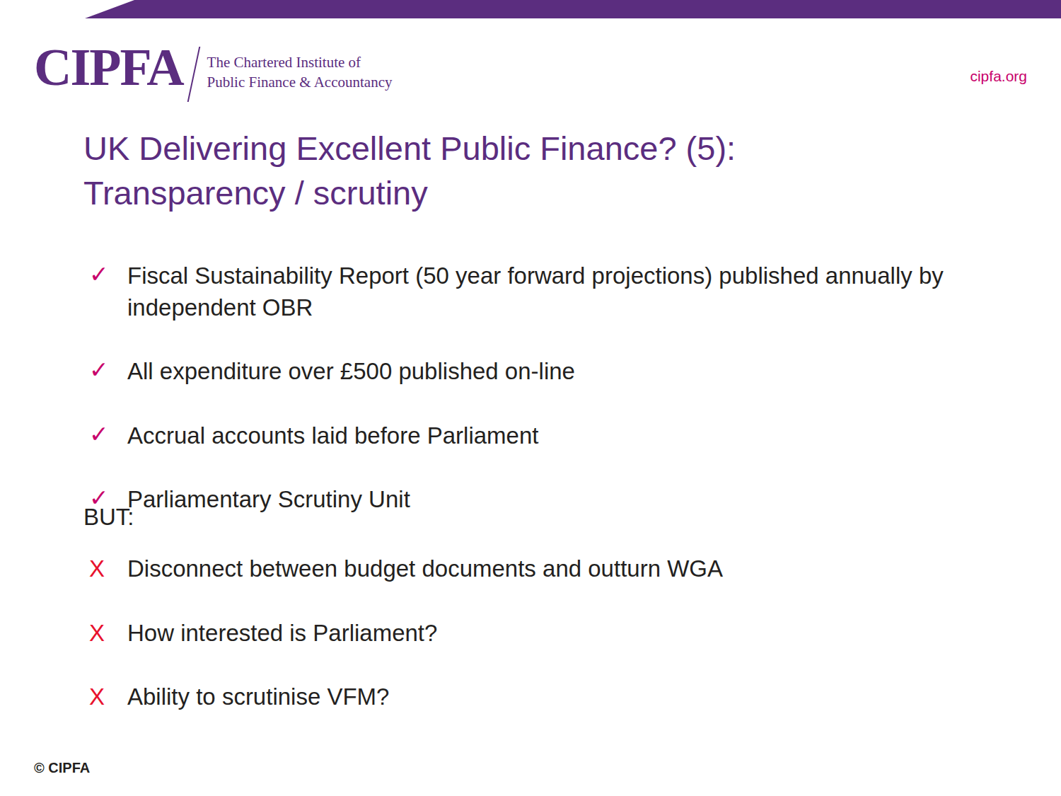CIPFA
The Chartered Institute of
Public Finance & Accountancy
cipfa.org
UK Delivering Excellent Public Finance? (5):
Transparency / scrutiny
Fiscal Sustainability Report (50 year forward projections) published annually by independent OBR
All expenditure over £500 published on-line
Accrual accounts laid before Parliament
Parliamentary Scrutiny Unit
BUT:
Disconnect between budget documents and outturn WGA
How interested is Parliament?
Ability to scrutinise VFM?
© CIPFA